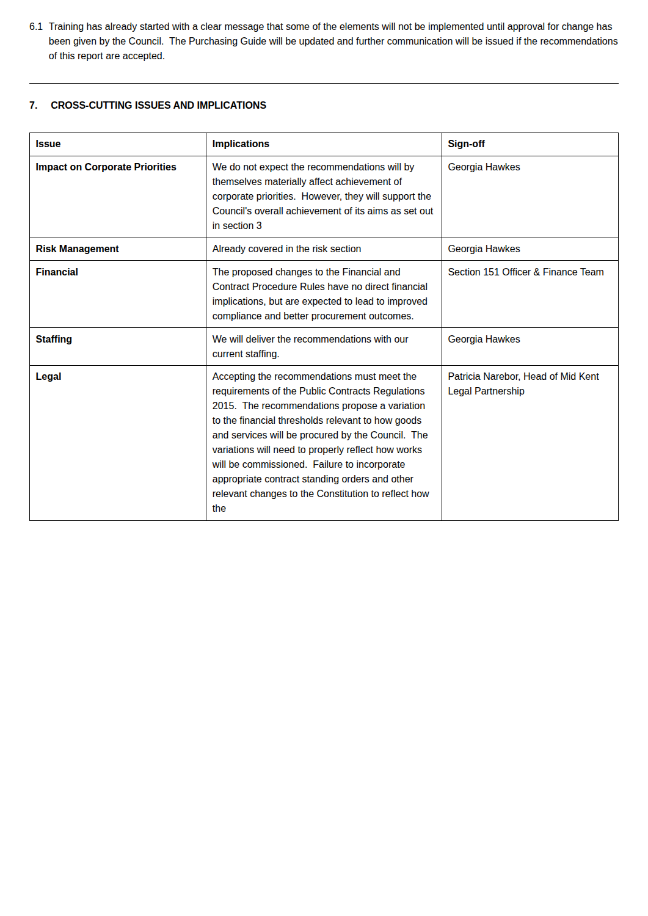6.1 Training has already started with a clear message that some of the elements will not be implemented until approval for change has been given by the Council. The Purchasing Guide will be updated and further communication will be issued if the recommendations of this report are accepted.
7. CROSS-CUTTING ISSUES AND IMPLICATIONS
| Issue | Implications | Sign-off |
| --- | --- | --- |
| Impact on Corporate Priorities | We do not expect the recommendations will by themselves materially affect achievement of corporate priorities. However, they will support the Council's overall achievement of its aims as set out in section 3 | Georgia Hawkes |
| Risk Management | Already covered in the risk section | Georgia Hawkes |
| Financial | The proposed changes to the Financial and Contract Procedure Rules have no direct financial implications, but are expected to lead to improved compliance and better procurement outcomes. | Section 151 Officer & Finance Team |
| Staffing | We will deliver the recommendations with our current staffing. | Georgia Hawkes |
| Legal | Accepting the recommendations must meet the requirements of the Public Contracts Regulations 2015. The recommendations propose a variation to the financial thresholds relevant to how goods and services will be procured by the Council. The variations will need to properly reflect how works will be commissioned. Failure to incorporate appropriate contract standing orders and other relevant changes to the Constitution to reflect how the | Patricia Narebor, Head of Mid Kent Legal Partnership |